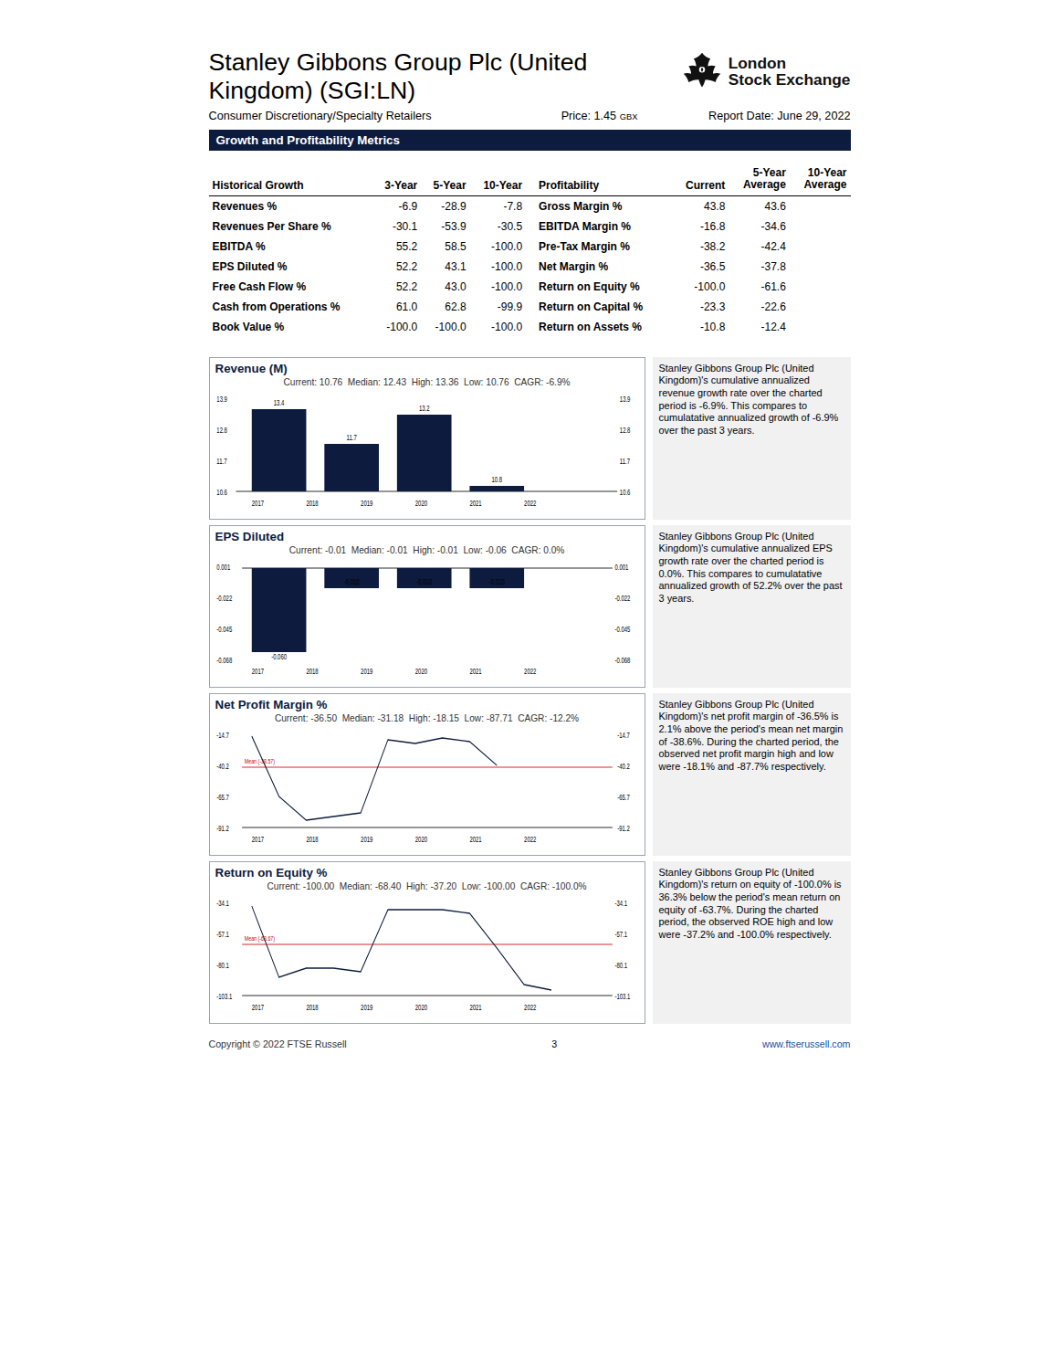Stanley Gibbons Group Plc (United Kingdom) (SGI:LN)
London Stock Exchange
Consumer Discretionary/Specialty Retailers
Price: 1.45 GBX
Report Date: June 29, 2022
Growth and Profitability Metrics
| Historical Growth | 3-Year | 5-Year | 10-Year | Profitability | Current | 5-Year Average | 10-Year Average |
| --- | --- | --- | --- | --- | --- | --- | --- |
| Revenues % | -6.9 | -28.9 | -7.8 | Gross Margin % | 43.8 | 43.6 | |
| Revenues Per Share % | -30.1 | -53.9 | -30.5 | EBITDA Margin % | -16.8 | -34.6 | |
| EBITDA % | 55.2 | 58.5 | -100.0 | Pre-Tax Margin % | -38.2 | -42.4 | |
| EPS Diluted % | 52.2 | 43.1 | -100.0 | Net Margin % | -36.5 | -37.8 | |
| Free Cash Flow % | 52.2 | 43.0 | -100.0 | Return on Equity % | -100.0 | -61.6 | |
| Cash from Operations % | 61.0 | 62.8 | -99.9 | Return on Capital % | -23.3 | -22.6 | |
| Book Value % | -100.0 | -100.0 | -100.0 | Return on Assets % | -10.8 | -12.4 | |
Revenue (M)
Current: 10.76 Median: 12.43 High: 13.36 Low: 10.76 CAGR: -6.9%
13.9 12.8 11.7 10.6 13.9 12.8 11.7 10.6 13.4 11.7 13.2 10.8 2017 2018 2019 2020 2021 2022
EPS Diluted
Current: -0.01 Median: -0.01 High: -0.01 Low: -0.06 CAGR: 0.0%
0.001 -0.022 -0.045 -0.068 0.001 -0.022 -0.045 -0.068 -0.060 -0.010 -0.010 -0.010 2017 2018 2019 2020 2021 2022
Net Profit Margin %
Current: -36.50 Median: -31.18 High: -18.15 Low: -87.71 CAGR: -12.2%
-14.7 -40.2 -65.7 -91.2 -14.7 -40.2 -65.7 -91.2 Mean (-38.57) 2017 2018 2019 2020 2021 2022
Return on Equity %
Current: -100.00 Median: -68.40 High: -37.20 Low: -100.00 CAGR: -100.0%
-34.1 -57.1 -80.1 -103.1 -34.1 -57.1 -80.1 -103.1 Mean (-63.67) 2017 2018 2019 2020 2021 2022
Stanley Gibbons Group Plc (United Kingdom)'s cumulative annualized revenue growth rate over the charted period is -6.9%. This compares to cumulatative annualized growth of -6.9% over the past 3 years.
Stanley Gibbons Group Plc (United Kingdom)'s cumulative annualized EPS growth rate over the charted period is 0.0%. This compares to cumulatative annualized growth of 52.2% over the past 3 years.
Stanley Gibbons Group Plc (United Kingdom)'s net profit margin of -36.5% is 2.1% above the period's mean net margin of -38.6%. During the charted period, the observed net profit margin high and low were -18.1% and -87.7% respectively.
Stanley Gibbons Group Plc (United Kingdom)'s return on equity of -100.0% is 36.3% below the period's mean return on equity of -63.7%. During the charted period, the observed ROE high and low were -37.2% and -100.0% respectively.
Copyright © 2022 FTSE Russell
3
www.ftserussell.com